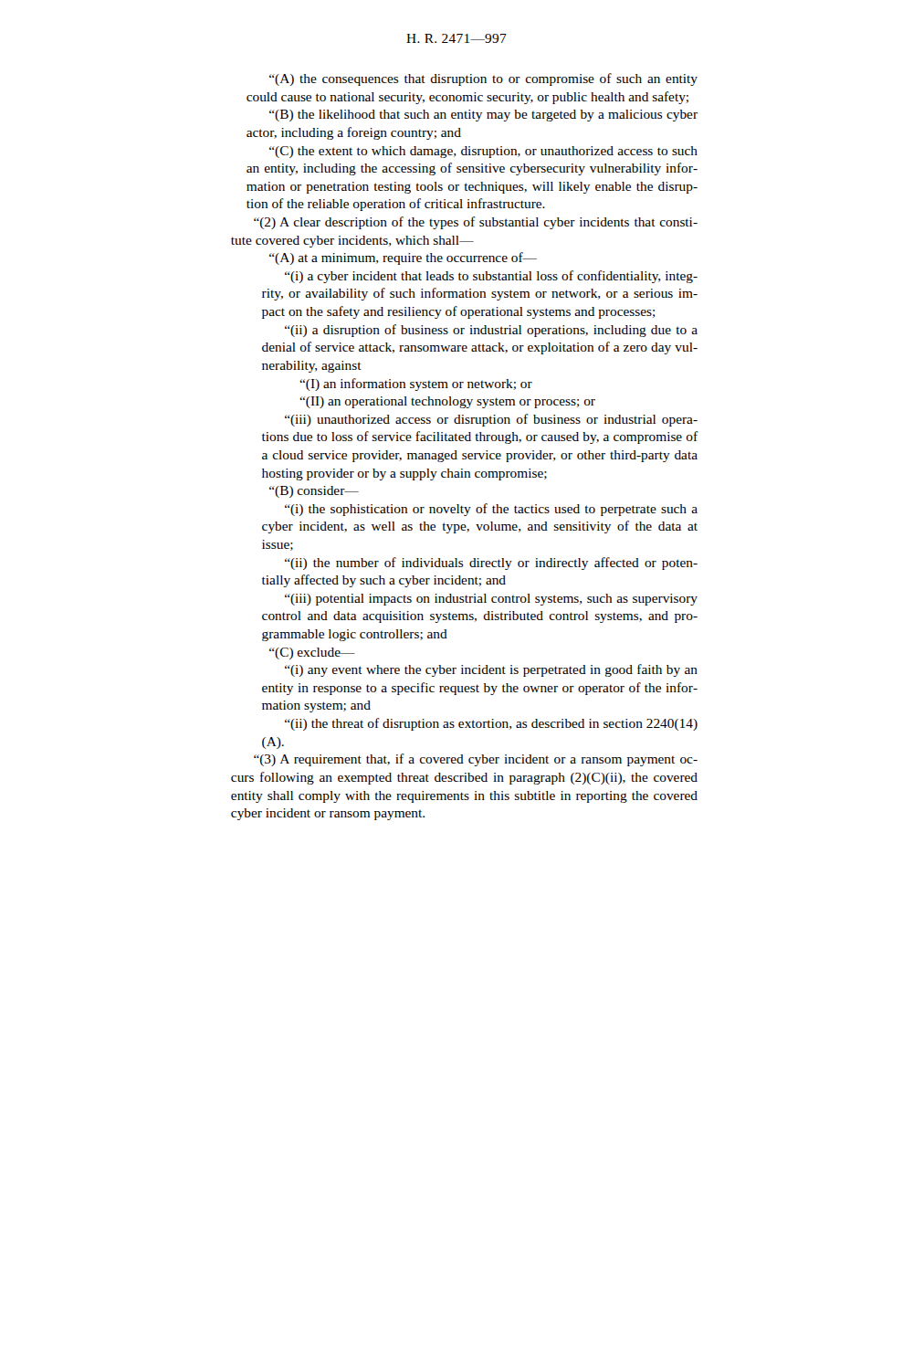H. R. 2471—997
“(A) the consequences that disruption to or compromise of such an entity could cause to national security, economic security, or public health and safety;
“(B) the likelihood that such an entity may be targeted by a malicious cyber actor, including a foreign country; and
“(C) the extent to which damage, disruption, or unauthorized access to such an entity, including the accessing of sensitive cybersecurity vulnerability information or penetration testing tools or techniques, will likely enable the disruption of the reliable operation of critical infrastructure.
“(2) A clear description of the types of substantial cyber incidents that constitute covered cyber incidents, which shall—
“(A) at a minimum, require the occurrence of—
“(i) a cyber incident that leads to substantial loss of confidentiality, integrity, or availability of such information system or network, or a serious impact on the safety and resiliency of operational systems and processes;
“(ii) a disruption of business or industrial operations, including due to a denial of service attack, ransomware attack, or exploitation of a zero day vulnerability, against
“(I) an information system or network; or
“(II) an operational technology system or process; or
“(iii) unauthorized access or disruption of business or industrial operations due to loss of service facilitated through, or caused by, a compromise of a cloud service provider, managed service provider, or other third-party data hosting provider or by a supply chain compromise;
“(B) consider—
“(i) the sophistication or novelty of the tactics used to perpetrate such a cyber incident, as well as the type, volume, and sensitivity of the data at issue;
“(ii) the number of individuals directly or indirectly affected or potentially affected by such a cyber incident; and
“(iii) potential impacts on industrial control systems, such as supervisory control and data acquisition systems, distributed control systems, and programmable logic controllers; and
“(C) exclude—
“(i) any event where the cyber incident is perpetrated in good faith by an entity in response to a specific request by the owner or operator of the information system; and
“(ii) the threat of disruption as extortion, as described in section 2240(14)(A).
“(3) A requirement that, if a covered cyber incident or a ransom payment occurs following an exempted threat described in paragraph (2)(C)(ii), the covered entity shall comply with the requirements in this subtitle in reporting the covered cyber incident or ransom payment.